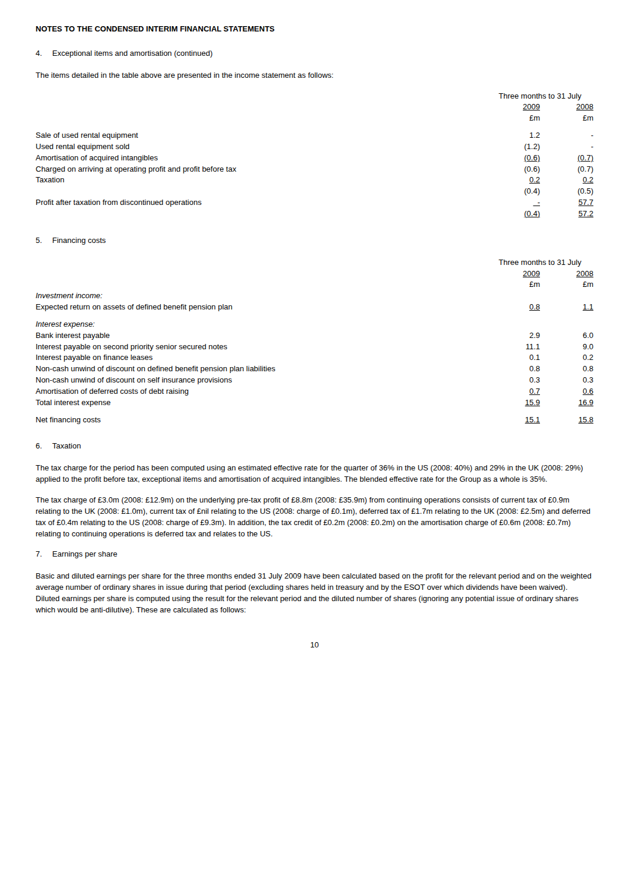NOTES TO THE CONDENSED INTERIM FINANCIAL STATEMENTS
4. Exceptional items and amortisation (continued)
The items detailed in the table above are presented in the income statement as follows:
| | Three months to 31 July |
| | 2009 | 2008 |
| | £m | £m |
| Sale of used rental equipment | 1.2 | - |
| Used rental equipment sold | (1.2) | - |
| Amortisation of acquired intangibles | (0.6) | (0.7) |
| Charged on arriving at operating profit and profit before tax | (0.6) | (0.7) |
| Taxation | 0.2 | 0.2 |
| | (0.4) | (0.5) |
| Profit after taxation from discontinued operations | - | 57.7 |
| | ( 0.4 ) | 57.2 |
5. Financing costs
| | Three months to 31 July |
| | 2009 | 2008 |
| | £m | £m |
| Investment income: | | |
| Expected return on assets of defined benefit pension plan | 0.8 | 1.1 |
| Interest expense: | | |
| Bank interest payable | 2.9 | 6.0 |
| Interest payable on second priority senior secured notes | 11.1 | 9.0 |
| Interest payable on finance leases | 0.1 | 0.2 |
| Non-cash unwind of discount on defined benefit pension plan liabilities | 0.8 | 0.8 |
| Non-cash unwind of discount on self insurance provisions | 0.3 | 0.3 |
| Amortisation of deferred costs of debt raising | 0.7 | 0.6 |
| Total interest expense | 15.9 | 16.9 |
| Net financing costs | 15.1 | 15.8 |
6. Taxation
The tax charge for the period has been computed using an estimated effective rate for the quarter of 36% in the US (2008: 40%) and 29% in the UK (2008: 29%) applied to the profit before tax, exceptional items and amortisation of acquired intangibles. The blended effective rate for the Group as a whole is 35%.
The tax charge of £3.0m (2008: £12.9m) on the underlying pre-tax profit of £8.8m (2008: £35.9m) from continuing operations consists of current tax of £0.9m relating to the UK (2008: £1.0m), current tax of £nil relating to the US (2008: charge of £0.1m), deferred tax of £1.7m relating to the UK (2008: £2.5m) and deferred tax of £0.4m relating to the US (2008: charge of £9.3m). In addition, the tax credit of £0.2m (2008: £0.2m) on the amortisation charge of £0.6m (2008: £0.7m) relating to continuing operations is deferred tax and relates to the US.
7. Earnings per share
Basic and diluted earnings per share for the three months ended 31 July 2009 have been calculated based on the profit for the relevant period and on the weighted average number of ordinary shares in issue during that period (excluding shares held in treasury and by the ESOT over which dividends have been waived). Diluted earnings per share is computed using the result for the relevant period and the diluted number of shares (ignoring any potential issue of ordinary shares which would be anti-dilutive). These are calculated as follows:
10